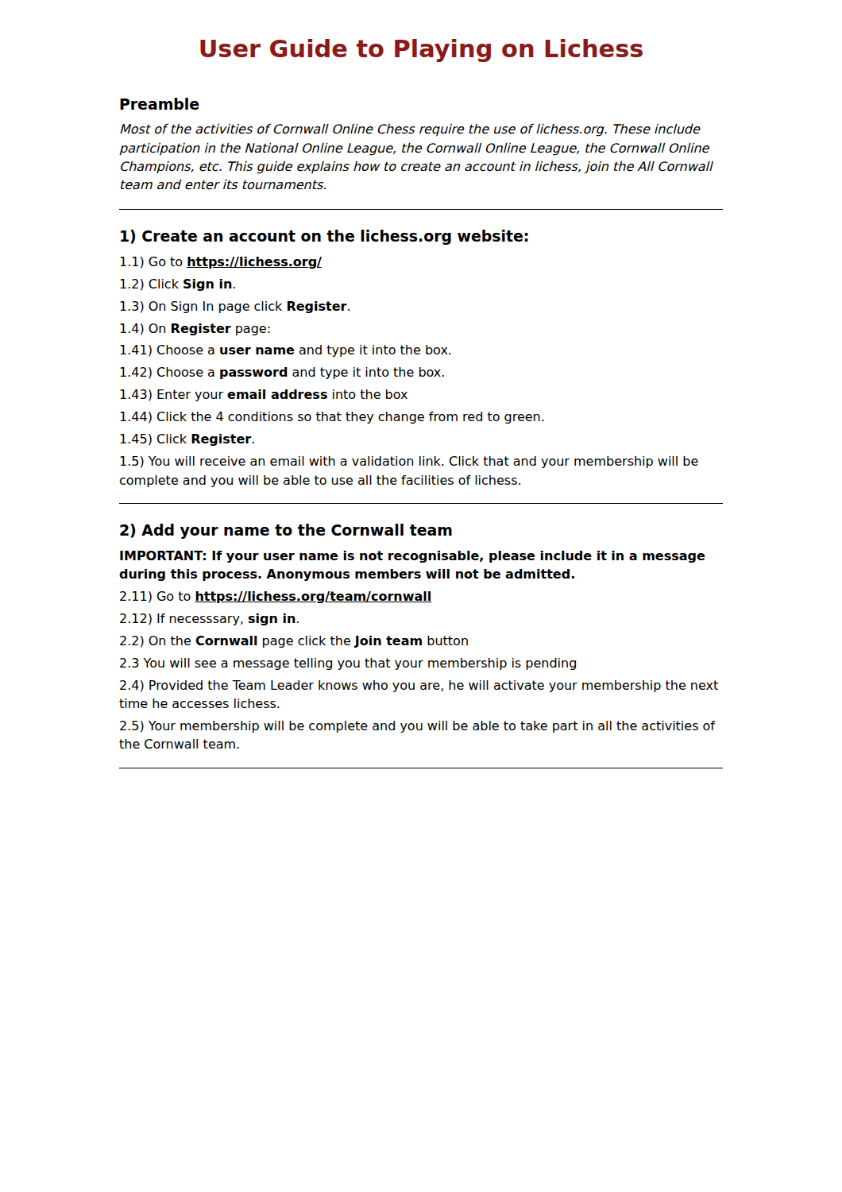User Guide to Playing on Lichess
Preamble
Most of the activities of Cornwall Online Chess require the use of lichess.org. These include participation in the National Online League, the Cornwall Online League, the Cornwall Online Champions, etc. This guide explains how to create an account in lichess, join the All Cornwall team and enter its tournaments.
1) Create an account on the lichess.org website:
1.1) Go to https://lichess.org/
1.2) Click Sign in.
1.3) On Sign In page click Register.
1.4) On Register page:
1.41) Choose a user name and type it into the box.
1.42) Choose a password and type it into the box.
1.43) Enter your email address into the box
1.44) Click the 4 conditions so that they change from red to green.
1.45) Click Register.
1.5) You will receive an email with a validation link. Click that and your membership will be complete and you will be able to use all the facilities of lichess.
2) Add your name to the Cornwall team
IMPORTANT: If your user name is not recognisable, please include it in a message during this process. Anonymous members will not be admitted.
2.11) Go to https://lichess.org/team/cornwall
2.12) If necesssary, sign in.
2.2) On the Cornwall page click the Join team button
2.3 You will see a message telling you that your membership is pending
2.4) Provided the Team Leader knows who you are, he will activate your membership the next time he accesses lichess.
2.5) Your membership will be complete and you will be able to take part in all the activities of the Cornwall team.